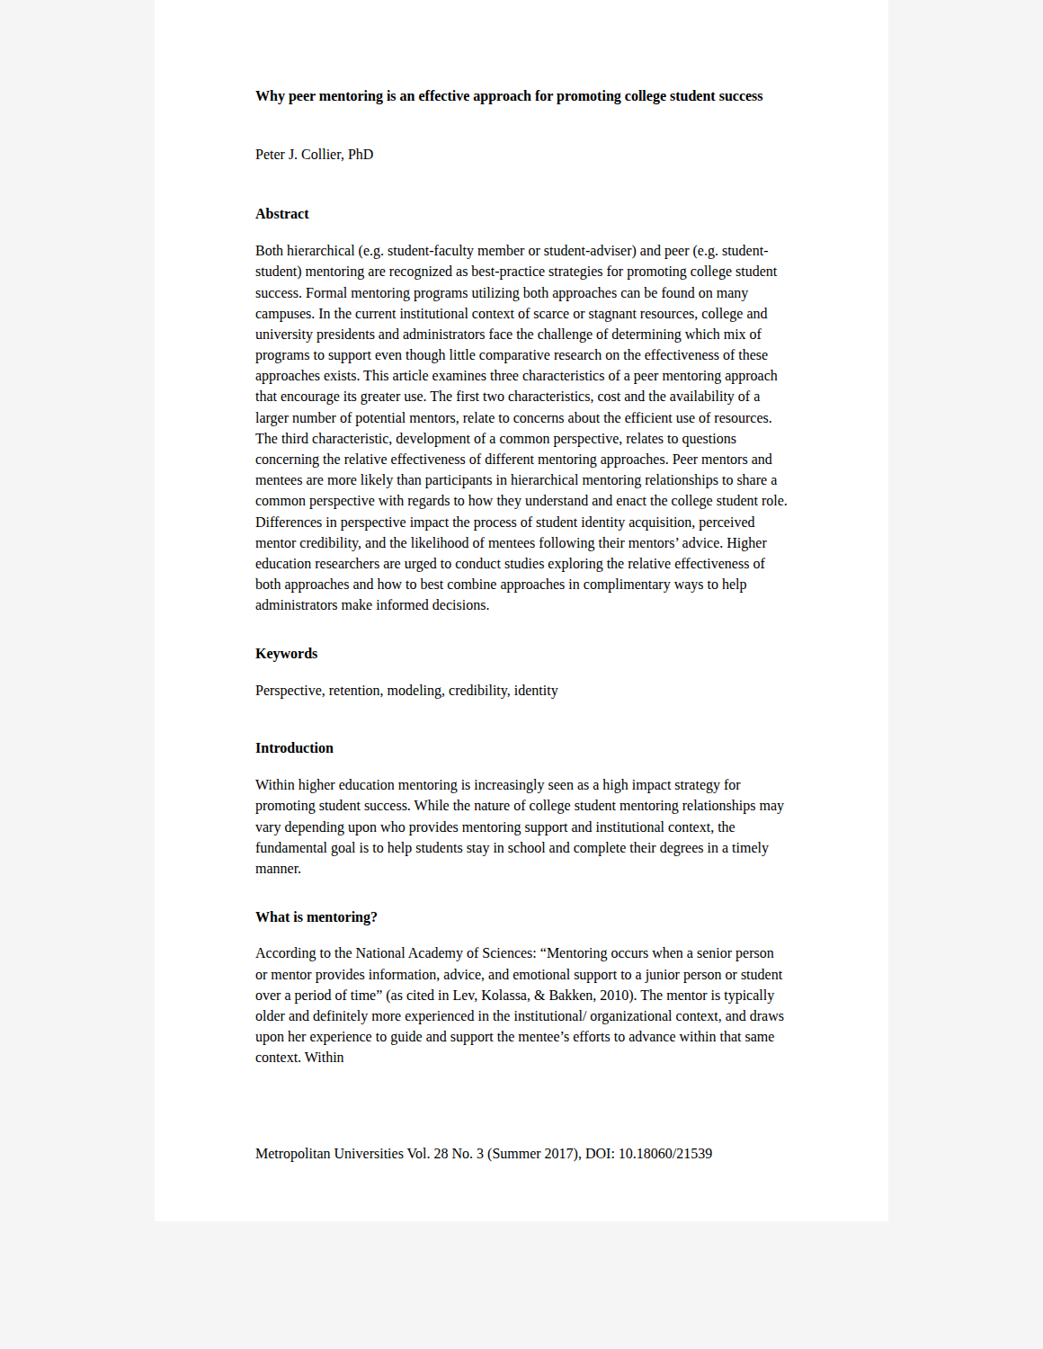Why peer mentoring is an effective approach for promoting college student success
Peter J. Collier, PhD
Abstract
Both hierarchical (e.g. student-faculty member or student-adviser) and peer (e.g. student-student) mentoring are recognized as best-practice strategies for promoting college student success. Formal mentoring programs utilizing both approaches can be found on many campuses. In the current institutional context of scarce or stagnant resources, college and university presidents and administrators face the challenge of determining which mix of programs to support even though little comparative research on the effectiveness of these approaches exists. This article examines three characteristics of a peer mentoring approach that encourage its greater use. The first two characteristics, cost and the availability of a larger number of potential mentors, relate to concerns about the efficient use of resources. The third characteristic, development of a common perspective, relates to questions concerning the relative effectiveness of different mentoring approaches. Peer mentors and mentees are more likely than participants in hierarchical mentoring relationships to share a common perspective with regards to how they understand and enact the college student role. Differences in perspective impact the process of student identity acquisition, perceived mentor credibility, and the likelihood of mentees following their mentors’ advice. Higher education researchers are urged to conduct studies exploring the relative effectiveness of both approaches and how to best combine approaches in complimentary ways to help administrators make informed decisions.
Keywords
Perspective, retention, modeling, credibility, identity
Introduction
Within higher education mentoring is increasingly seen as a high impact strategy for promoting student success. While the nature of college student mentoring relationships may vary depending upon who provides mentoring support and institutional context, the fundamental goal is to help students stay in school and complete their degrees in a timely manner.
What is mentoring?
According to the National Academy of Sciences: “Mentoring occurs when a senior person or mentor provides information, advice, and emotional support to a junior person or student over a period of time” (as cited in Lev, Kolassa, & Bakken, 2010). The mentor is typically older and definitely more experienced in the institutional/ organizational context, and draws upon her experience to guide and support the mentee’s efforts to advance within that same context. Within
Metropolitan Universities Vol. 28 No. 3 (Summer 2017), DOI: 10.18060/21539